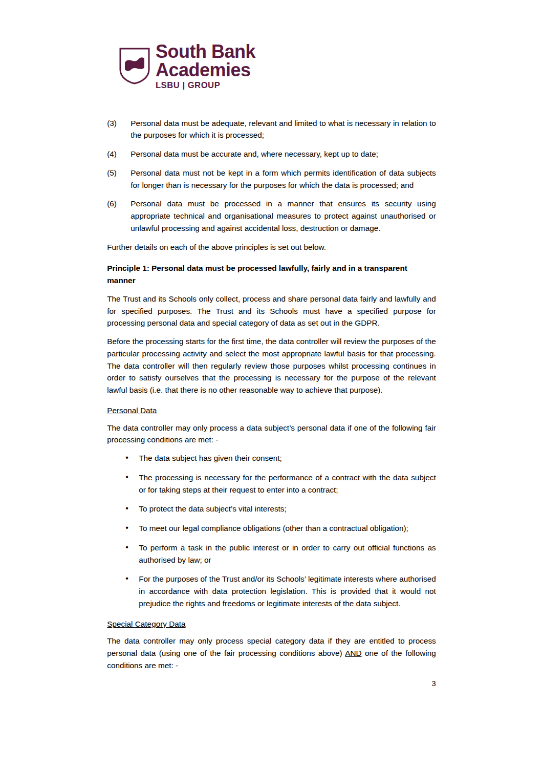South Bank Academies LSBU | GROUP
(3) Personal data must be adequate, relevant and limited to what is necessary in relation to the purposes for which it is processed;
(4) Personal data must be accurate and, where necessary, kept up to date;
(5) Personal data must not be kept in a form which permits identification of data subjects for longer than is necessary for the purposes for which the data is processed; and
(6) Personal data must be processed in a manner that ensures its security using appropriate technical and organisational measures to protect against unauthorised or unlawful processing and against accidental loss, destruction or damage.
Further details on each of the above principles is set out below.
Principle 1: Personal data must be processed lawfully, fairly and in a transparent manner
The Trust and its Schools only collect, process and share personal data fairly and lawfully and for specified purposes. The Trust and its Schools must have a specified purpose for processing personal data and special category of data as set out in the GDPR.
Before the processing starts for the first time, the data controller will review the purposes of the particular processing activity and select the most appropriate lawful basis for that processing. The data controller will then regularly review those purposes whilst processing continues in order to satisfy ourselves that the processing is necessary for the purpose of the relevant lawful basis (i.e. that there is no other reasonable way to achieve that purpose).
Personal Data
The data controller may only process a data subject’s personal data if one of the following fair processing conditions are met: -
The data subject has given their consent;
The processing is necessary for the performance of a contract with the data subject or for taking steps at their request to enter into a contract;
To protect the data subject’s vital interests;
To meet our legal compliance obligations (other than a contractual obligation);
To perform a task in the public interest or in order to carry out official functions as authorised by law; or
For the purposes of the Trust and/or its Schools’ legitimate interests where authorised in accordance with data protection legislation. This is provided that it would not prejudice the rights and freedoms or legitimate interests of the data subject.
Special Category Data
The data controller may only process special category data if they are entitled to process personal data (using one of the fair processing conditions above) AND one of the following conditions are met: -
3